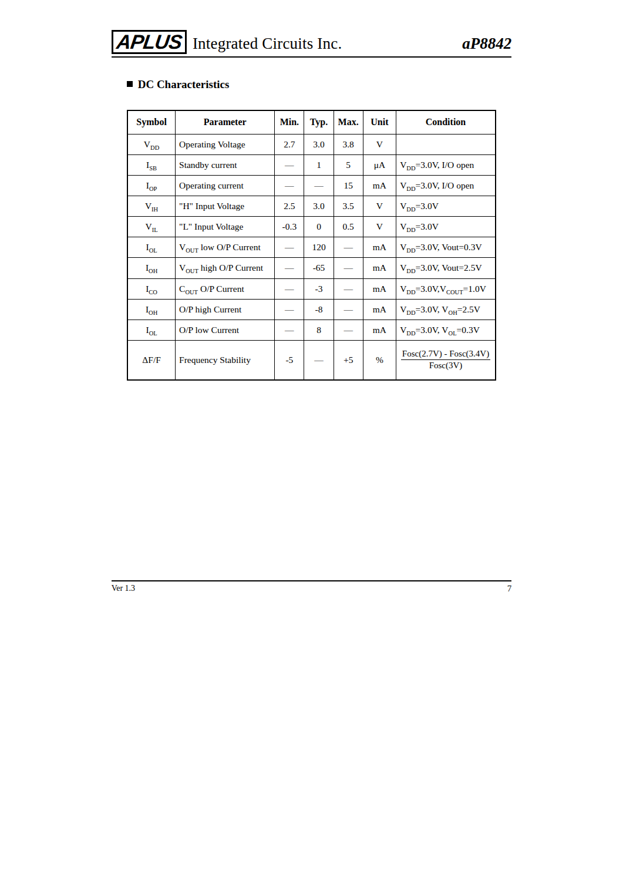APLUS Integrated Circuits Inc.
aP8842
DC Characteristics
| Symbol | Parameter | Min. | Typ. | Max. | Unit | Condition |
| --- | --- | --- | --- | --- | --- | --- |
| V DD | Operating Voltage | 2.7 | 3.0 | 3.8 | V | |
| I SB | Standby current | — | 1 | 5 | μA | V DD =3.0V, I/O open |
| I OP | Operating current | — | — | 15 | mA | V DD =3.0V, I/O open |
| V IH | "H" Input Voltage | 2.5 | 3.0 | 3.5 | V | V DD =3.0V |
| V IL | "L" Input Voltage | -0.3 | 0 | 0.5 | V | V DD =3.0V |
| I OL | V OUT low O/P Current | — | 120 | — | mA | V DD =3.0V, Vout=0.3V |
| I OH | V OUT high O/P Current | — | -65 | — | mA | V DD =3.0V, Vout=2.5V |
| I CO | C OUT O/P Current | — | -3 | — | mA | V DD =3.0V,V COUT =1.0V |
| I OH | O/P high Current | — | -8 | — | mA | V DD =3.0V, V OH =2.5V |
| I OL | O/P low Current | — | 8 | — | mA | V DD =3.0V, V OL =0.3V |
| ΔF/F | Frequency Stability | -5 | — | +5 | % | Fosc(2.7V) - Fosc(3.4V) Fosc(3V) |
Ver 1.3 7